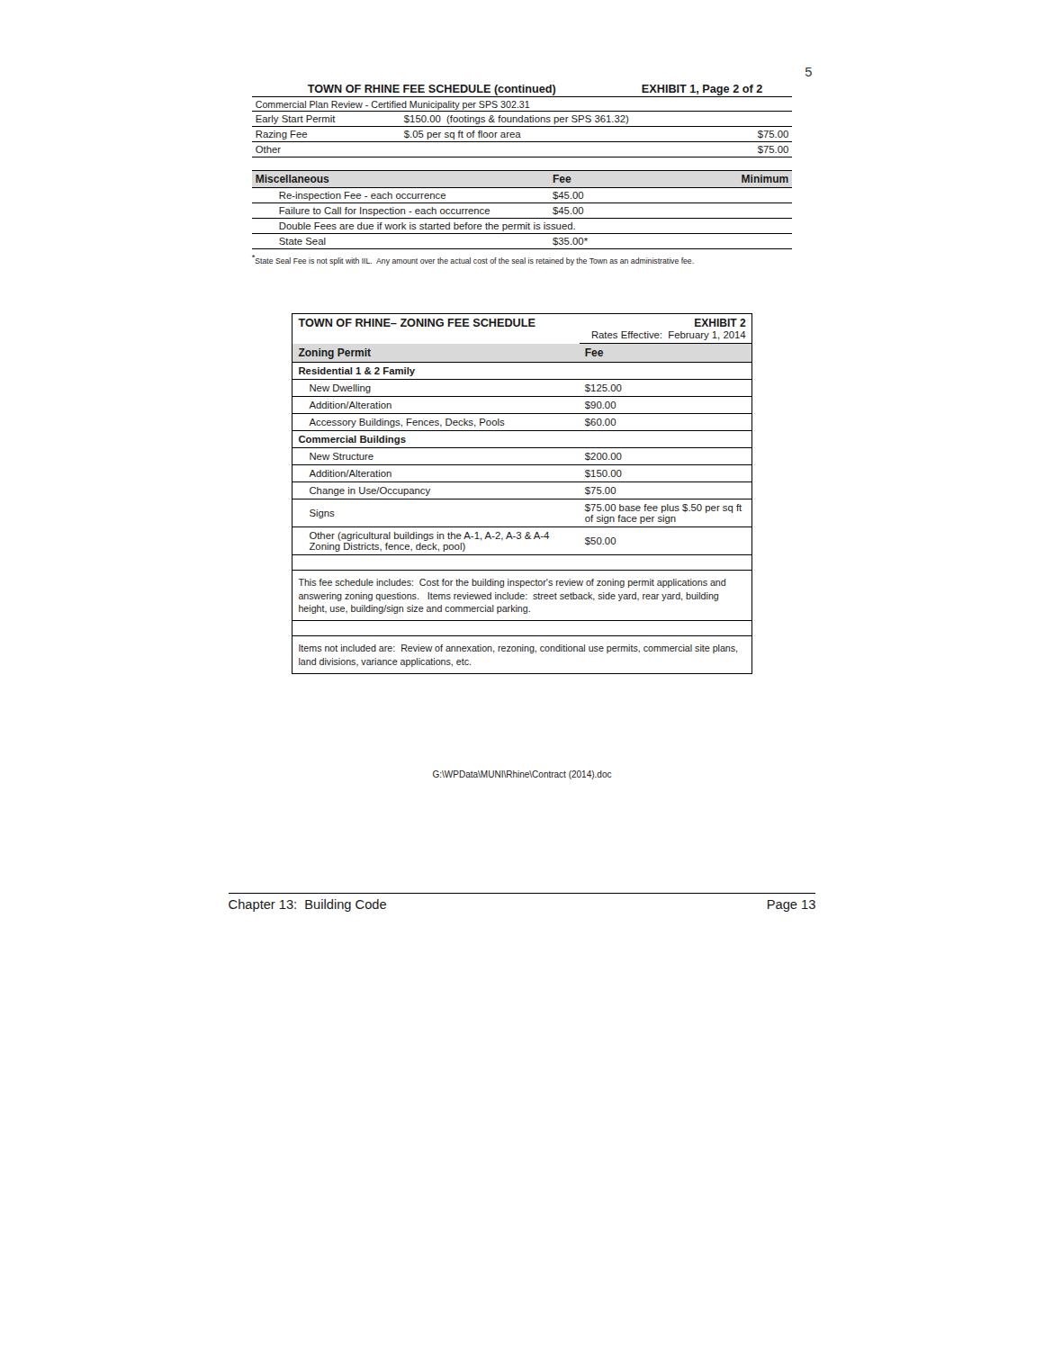5
| TOWN OF RHINE FEE SCHEDULE (continued) | EXHIBIT 1, Page 2 of 2 |
| Commercial Plan Review - Certified Municipality per SPS 302.31 |
| Early Start Permit | $150.00 (footings & foundations per SPS 361.32) |
| Razing Fee | $.05 per sq ft of floor area | $75.00 |
| Other | | $75.00 |
| Miscellaneous | Fee | Minimum |
| Re-inspection Fee - each occurrence | $45.00 | |
| Failure to Call for Inspection - each occurrence | $45.00 | |
| Double Fees are due if work is started before the permit is issued. |
| State Seal | $35.00* | |
*State Seal Fee is not split with IIL. Any amount over the actual cost of the seal is retained by the Town as an administrative fee.
| TOWN OF RHINE– ZONING FEE SCHEDULE | EXHIBIT 2 |
| | Rates Effective: February 1, 2014 |
| Zoning Permit | Fee |
| Residential 1 & 2 Family | |
| New Dwelling | $125.00 |
| Addition/Alteration | $90.00 |
| Accessory Buildings, Fences, Decks, Pools | $60.00 |
| Commercial Buildings | |
| New Structure | $200.00 |
| Addition/Alteration | $150.00 |
| Change in Use/Occupancy | $75.00 |
| Signs | $75.00 base fee plus $.50 per sq ft of sign face per sign |
| Other (agricultural buildings in the A-1, A-2, A-3 & A-4 Zoning Districts, fence, deck, pool) | $50.00 |
| This fee schedule includes: Cost for the building inspector's review of zoning permit applications and answering zoning questions. Items reviewed include: street setback, side yard, rear yard, building height, use, building/sign size and commercial parking. |
| Items not included are: Review of annexation, rezoning, conditional use permits, commercial site plans, land divisions, variance applications, etc. |
G:\WPData\MUNI\Rhine\Contract (2014).doc
Chapter 13: Building Code Page 13